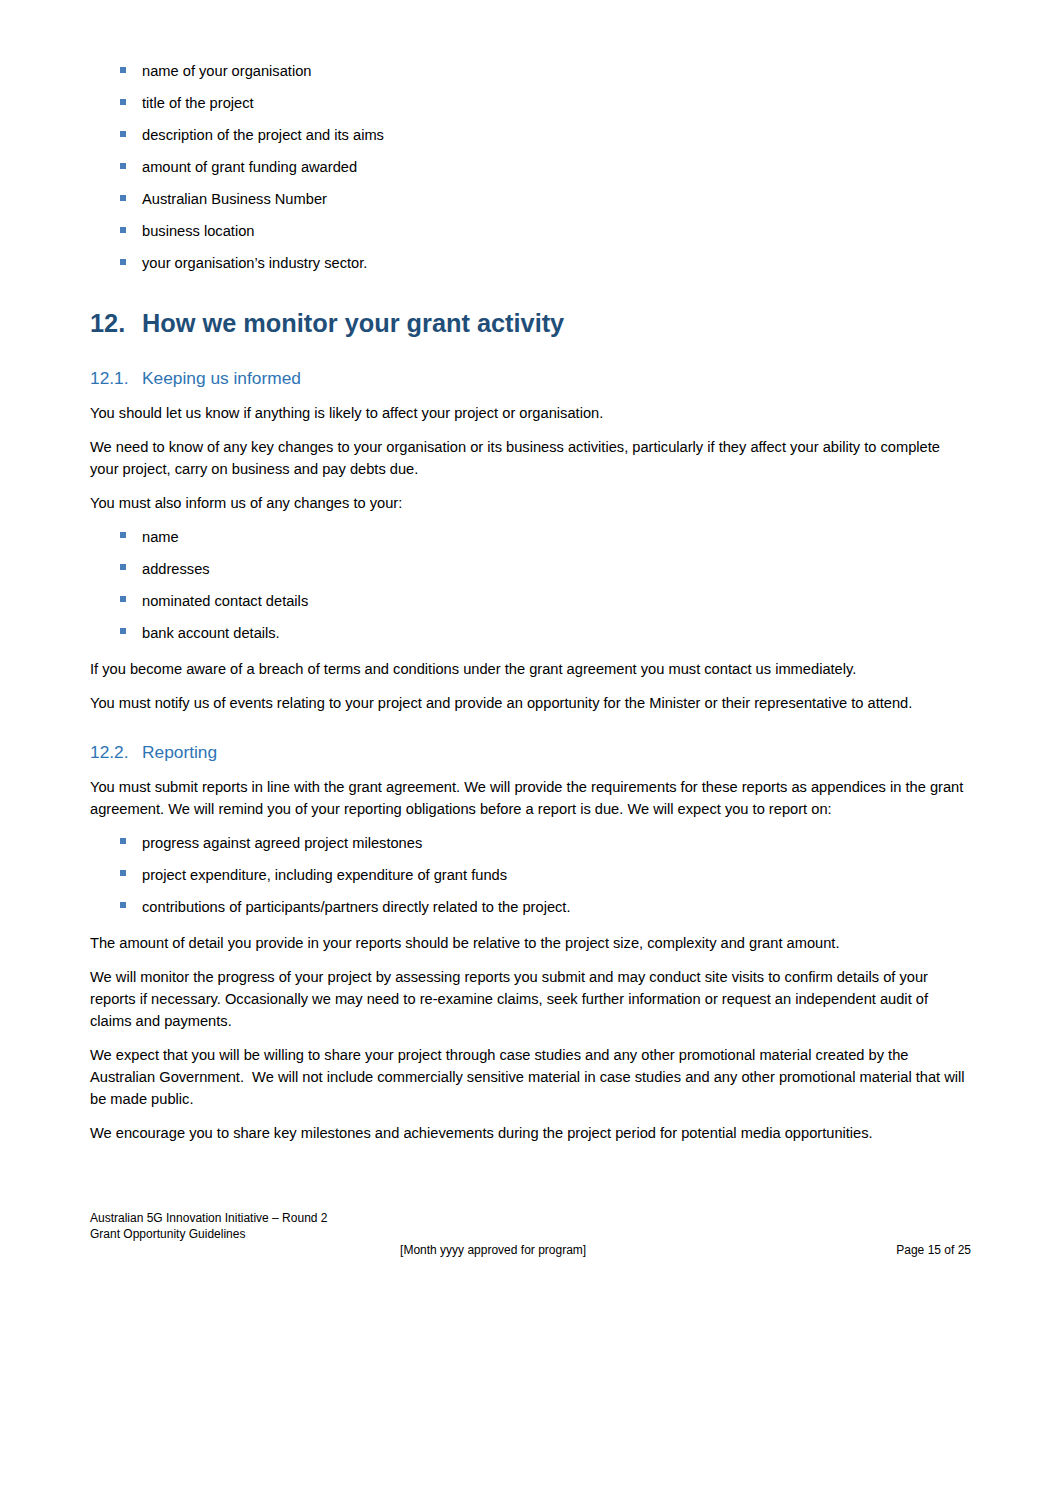name of your organisation
title of the project
description of the project and its aims
amount of grant funding awarded
Australian Business Number
business location
your organisation’s industry sector.
12. How we monitor your grant activity
12.1. Keeping us informed
You should let us know if anything is likely to affect your project or organisation.
We need to know of any key changes to your organisation or its business activities, particularly if they affect your ability to complete your project, carry on business and pay debts due.
You must also inform us of any changes to your:
name
addresses
nominated contact details
bank account details.
If you become aware of a breach of terms and conditions under the grant agreement you must contact us immediately.
You must notify us of events relating to your project and provide an opportunity for the Minister or their representative to attend.
12.2. Reporting
You must submit reports in line with the grant agreement. We will provide the requirements for these reports as appendices in the grant agreement. We will remind you of your reporting obligations before a report is due. We will expect you to report on:
progress against agreed project milestones
project expenditure, including expenditure of grant funds
contributions of participants/partners directly related to the project.
The amount of detail you provide in your reports should be relative to the project size, complexity and grant amount.
We will monitor the progress of your project by assessing reports you submit and may conduct site visits to confirm details of your reports if necessary. Occasionally we may need to re-examine claims, seek further information or request an independent audit of claims and payments.
We expect that you will be willing to share your project through case studies and any other promotional material created by the Australian Government. We will not include commercially sensitive material in case studies and any other promotional material that will be made public.
We encourage you to share key milestones and achievements during the project period for potential media opportunities.
Australian 5G Innovation Initiative – Round 2
Grant Opportunity Guidelines
[Month yyyy approved for program]
Page 15 of 25